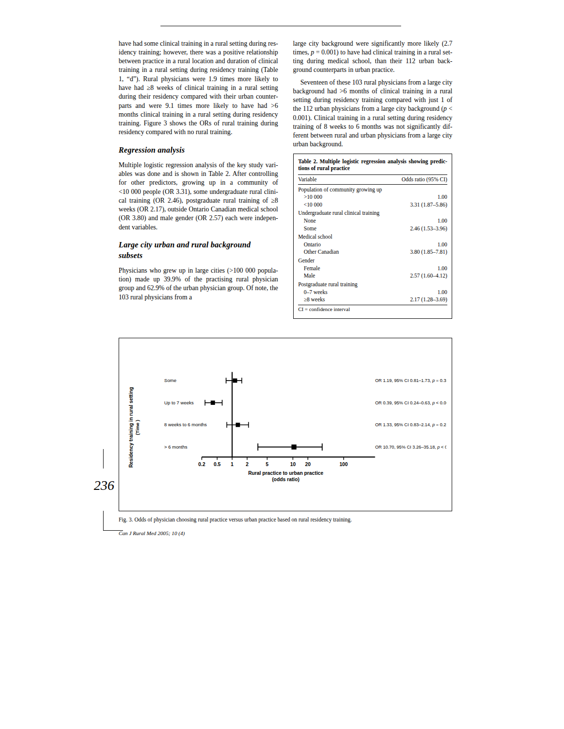have had some clinical training in a rural setting during residency training; however, there was a positive relationship between practice in a rural location and duration of clinical training in a rural setting during residency training (Table 1, “d”). Rural physicians were 1.9 times more likely to have had ≥8 weeks of clinical training in a rural setting during their residency compared with their urban counterparts and were 9.1 times more likely to have had >6 months clinical training in a rural setting during residency training. Figure 3 shows the ORs of rural training during residency compared with no rural training.
Regression analysis
Multiple logistic regression analysis of the key study variables was done and is shown in Table 2. After controlling for other predictors, growing up in a community of <10 000 people (OR 3.31), some undergraduate rural clinical training (OR 2.46), postgraduate rural training of ≥8 weeks (OR 2.17), outside Ontario Canadian medical school (OR 3.80) and male gender (OR 2.57) each were independent variables.
Large city urban and rural background
subsets
Physicians who grew up in large cities (>100 000 population) made up 39.9% of the practising rural physician group and 62.9% of the urban physician group. Of note, the 103 rural physicians from a
large city background were significantly more likely (2.7 times, p = 0.001) to have had clinical training in a rural setting during medical school, than their 112 urban background counterparts in urban practice.
Seventeen of these 103 rural physicians from a large city background had >6 months of clinical training in a rural setting during residency training compared with just 1 of the 112 urban physicians from a large city background (p < 0.001). Clinical training in a rural setting during residency training of 8 weeks to 6 months was not significantly different between rural and urban physicians from a large city urban background.
Table 2. Multiple logistic regression analysis showing predictions of rural practice
| Variable | Odds ratio (95% CI) |
| --- | --- |
| Population of community growing up | |
| >10 000 | 1.00 |
| <10 000 | 3.31 (1.87–5.86) |
| Undergraduate rural clinical training | |
| None | 1.00 |
| Some | 2.46 (1.53–3.96) |
| Medical school | |
| Ontario | 1.00 |
| Other Canadian | 3.80 (1.85–7.81) |
| Gender | |
| Female | 1.00 |
| Male | 2.57 (1.60–4.12) |
| Postgraduate rural training | |
| 0–7 weeks | 1.00 |
| ≥8 weeks | 2.17 (1.28–3.69) |
CI = confidence interval
Residency training in rural setting (Time ) Some Up to 7 weeks 8 weeks to 6 months > 6 months 0.2 0.5 1 2 5 10 20 100 Rural practice to urban practice (odds ratio) OR 1.19, 95% CI 0.81–1.73, p = 0.381, n = 441 OR 0.39, 95% CI 0.24–0.63, p < 0.001, n = 436 OR 1.33, 95% CI 0.83–2.14, p = 0.238, n = 436 OR 10.70, 95% CI 3.26–35.18, p < 0.001, n = 436
Fig. 3. Odds of physician choosing rural practice versus urban practice based on rural residency training.
Can J Rural Med 2005; 10 (4)
236